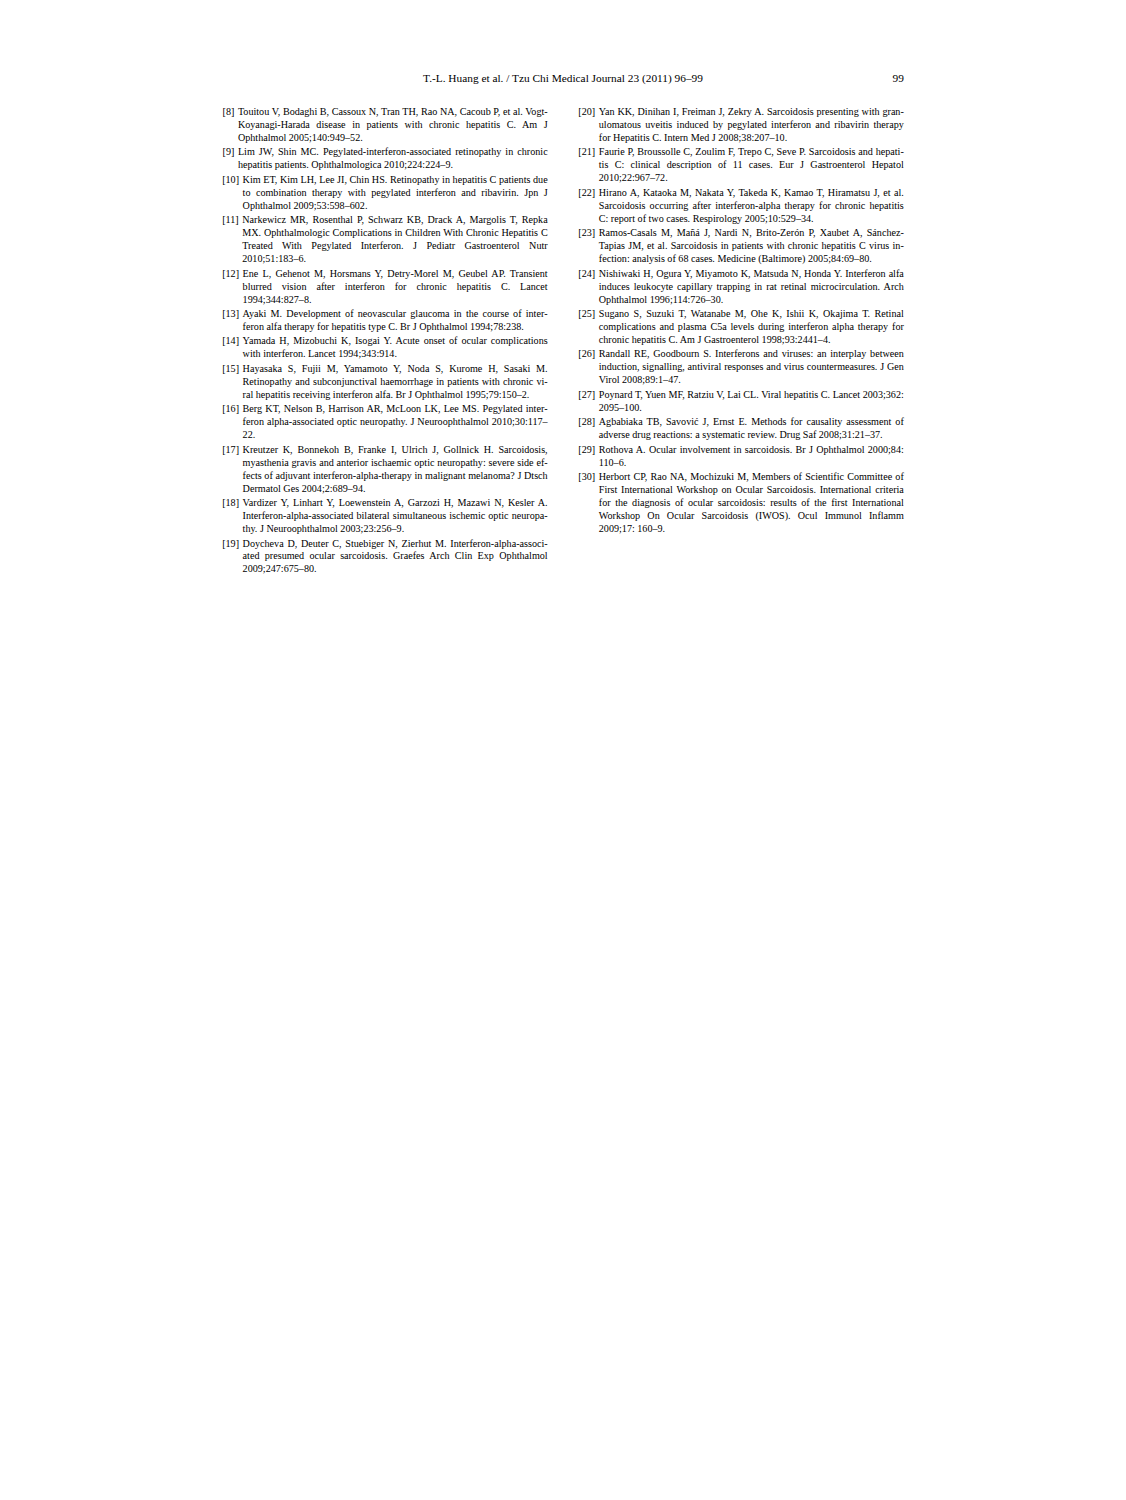T.-L. Huang et al. / Tzu Chi Medical Journal 23 (2011) 96–99 99
[8] Touitou V, Bodaghi B, Cassoux N, Tran TH, Rao NA, Cacoub P, et al. Vogt-Koyanagi-Harada disease in patients with chronic hepatitis C. Am J Ophthalmol 2005;140:949–52.
[9] Lim JW, Shin MC. Pegylated-interferon-associated retinopathy in chronic hepatitis patients. Ophthalmologica 2010;224:224–9.
[10] Kim ET, Kim LH, Lee JI, Chin HS. Retinopathy in hepatitis C patients due to combination therapy with pegylated interferon and ribavirin. Jpn J Ophthalmol 2009;53:598–602.
[11] Narkewicz MR, Rosenthal P, Schwarz KB, Drack A, Margolis T, Repka MX. Ophthalmologic Complications in Children With Chronic Hepatitis C Treated With Pegylated Interferon. J Pediatr Gastroenterol Nutr 2010;51:183–6.
[12] Ene L, Gehenot M, Horsmans Y, Detry-Morel M, Geubel AP. Transient blurred vision after interferon for chronic hepatitis C. Lancet 1994;344:827–8.
[13] Ayaki M. Development of neovascular glaucoma in the course of interferon alfa therapy for hepatitis type C. Br J Ophthalmol 1994;78:238.
[14] Yamada H, Mizobuchi K, Isogai Y. Acute onset of ocular complications with interferon. Lancet 1994;343:914.
[15] Hayasaka S, Fujii M, Yamamoto Y, Noda S, Kurome H, Sasaki M. Retinopathy and subconjunctival haemorrhage in patients with chronic viral hepatitis receiving interferon alfa. Br J Ophthalmol 1995;79:150–2.
[16] Berg KT, Nelson B, Harrison AR, McLoon LK, Lee MS. Pegylated interferon alpha-associated optic neuropathy. J Neuroophthalmol 2010;30:117–22.
[17] Kreutzer K, Bonnekoh B, Franke I, Ulrich J, Gollnick H. Sarcoidosis, myasthenia gravis and anterior ischaemic optic neuropathy: severe side effects of adjuvant interferon-alpha-therapy in malignant melanoma? J Dtsch Dermatol Ges 2004;2:689–94.
[18] Vardizer Y, Linhart Y, Loewenstein A, Garzozi H, Mazawi N, Kesler A. Interferon-alpha-associated bilateral simultaneous ischemic optic neuropathy. J Neuroophthalmol 2003;23:256–9.
[19] Doycheva D, Deuter C, Stuebiger N, Zierhut M. Interferon-alpha-associated presumed ocular sarcoidosis. Graefes Arch Clin Exp Ophthalmol 2009;247:675–80.
[20] Yan KK, Dinihan I, Freiman J, Zekry A. Sarcoidosis presenting with granulomatous uveitis induced by pegylated interferon and ribavirin therapy for Hepatitis C. Intern Med J 2008;38:207–10.
[21] Faurie P, Broussolle C, Zoulim F, Trepo C, Seve P. Sarcoidosis and hepatitis C: clinical description of 11 cases. Eur J Gastroenterol Hepatol 2010;22:967–72.
[22] Hirano A, Kataoka M, Nakata Y, Takeda K, Kamao T, Hiramatsu J, et al. Sarcoidosis occurring after interferon-alpha therapy for chronic hepatitis C: report of two cases. Respirology 2005;10:529–34.
[23] Ramos-Casals M, Mañá J, Nardi N, Brito-Zerón P, Xaubet A, Sánchez-Tapias JM, et al. Sarcoidosis in patients with chronic hepatitis C virus infection: analysis of 68 cases. Medicine (Baltimore) 2005;84:69–80.
[24] Nishiwaki H, Ogura Y, Miyamoto K, Matsuda N, Honda Y. Interferon alfa induces leukocyte capillary trapping in rat retinal microcirculation. Arch Ophthalmol 1996;114:726–30.
[25] Sugano S, Suzuki T, Watanabe M, Ohe K, Ishii K, Okajima T. Retinal complications and plasma C5a levels during interferon alpha therapy for chronic hepatitis C. Am J Gastroenterol 1998;93:2441–4.
[26] Randall RE, Goodbourn S. Interferons and viruses: an interplay between induction, signalling, antiviral responses and virus countermeasures. J Gen Virol 2008;89:1–47.
[27] Poynard T, Yuen MF, Ratziu V, Lai CL. Viral hepatitis C. Lancet 2003;362: 2095–100.
[28] Agbabiaka TB, Savović J, Ernst E. Methods for causality assessment of adverse drug reactions: a systematic review. Drug Saf 2008;31:21–37.
[29] Rothova A. Ocular involvement in sarcoidosis. Br J Ophthalmol 2000;84: 110–6.
[30] Herbort CP, Rao NA, Mochizuki M, Members of Scientific Committee of First International Workshop on Ocular Sarcoidosis. International criteria for the diagnosis of ocular sarcoidosis: results of the first International Workshop On Ocular Sarcoidosis (IWOS). Ocul Immunol Inflamm 2009;17: 160–9.